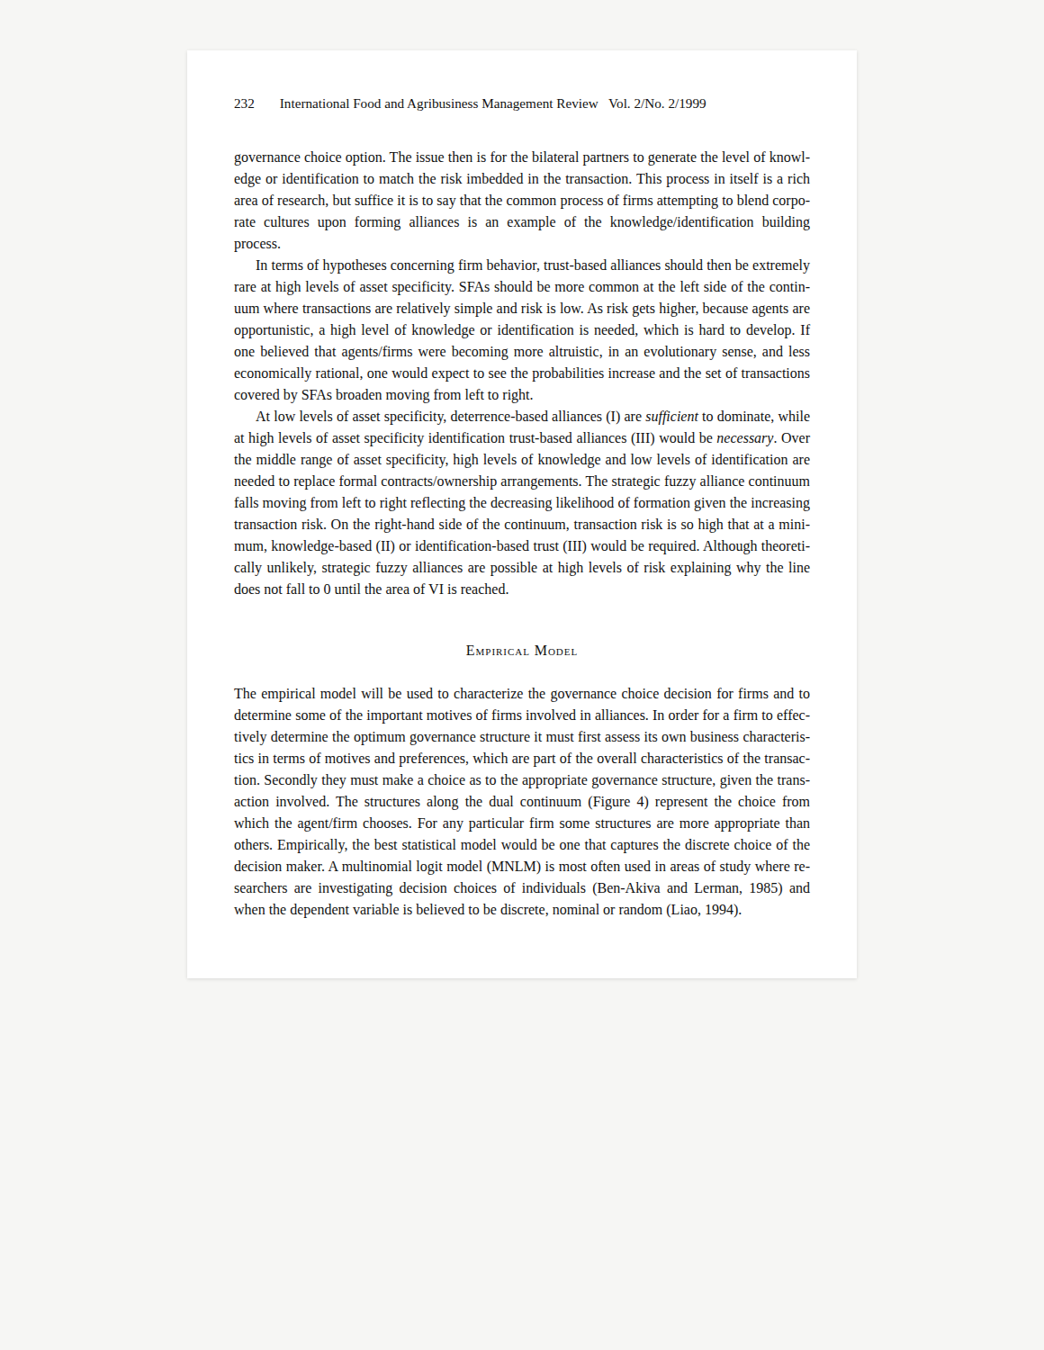232 International Food and Agribusiness Management Review Vol. 2/No. 2/1999
governance choice option. The issue then is for the bilateral partners to generate the level of knowledge or identification to match the risk imbedded in the transaction. This process in itself is a rich area of research, but suffice it is to say that the common process of firms attempting to blend corporate cultures upon forming alliances is an example of the knowledge/identification building process.
In terms of hypotheses concerning firm behavior, trust-based alliances should then be extremely rare at high levels of asset specificity. SFAs should be more common at the left side of the continuum where transactions are relatively simple and risk is low. As risk gets higher, because agents are opportunistic, a high level of knowledge or identification is needed, which is hard to develop. If one believed that agents/firms were becoming more altruistic, in an evolutionary sense, and less economically rational, one would expect to see the probabilities increase and the set of transactions covered by SFAs broaden moving from left to right.
At low levels of asset specificity, deterrence-based alliances (I) are sufficient to dominate, while at high levels of asset specificity identification trust-based alliances (III) would be necessary. Over the middle range of asset specificity, high levels of knowledge and low levels of identification are needed to replace formal contracts/ownership arrangements. The strategic fuzzy alliance continuum falls moving from left to right reflecting the decreasing likelihood of formation given the increasing transaction risk. On the right-hand side of the continuum, transaction risk is so high that at a minimum, knowledge-based (II) or identification-based trust (III) would be required. Although theoretically unlikely, strategic fuzzy alliances are possible at high levels of risk explaining why the line does not fall to 0 until the area of VI is reached.
Empirical Model
The empirical model will be used to characterize the governance choice decision for firms and to determine some of the important motives of firms involved in alliances. In order for a firm to effectively determine the optimum governance structure it must first assess its own business characteristics in terms of motives and preferences, which are part of the overall characteristics of the transaction. Secondly they must make a choice as to the appropriate governance structure, given the transaction involved. The structures along the dual continuum (Figure 4) represent the choice from which the agent/firm chooses. For any particular firm some structures are more appropriate than others. Empirically, the best statistical model would be one that captures the discrete choice of the decision maker. A multinomial logit model (MNLM) is most often used in areas of study where researchers are investigating decision choices of individuals (Ben-Akiva and Lerman, 1985) and when the dependent variable is believed to be discrete, nominal or random (Liao, 1994).